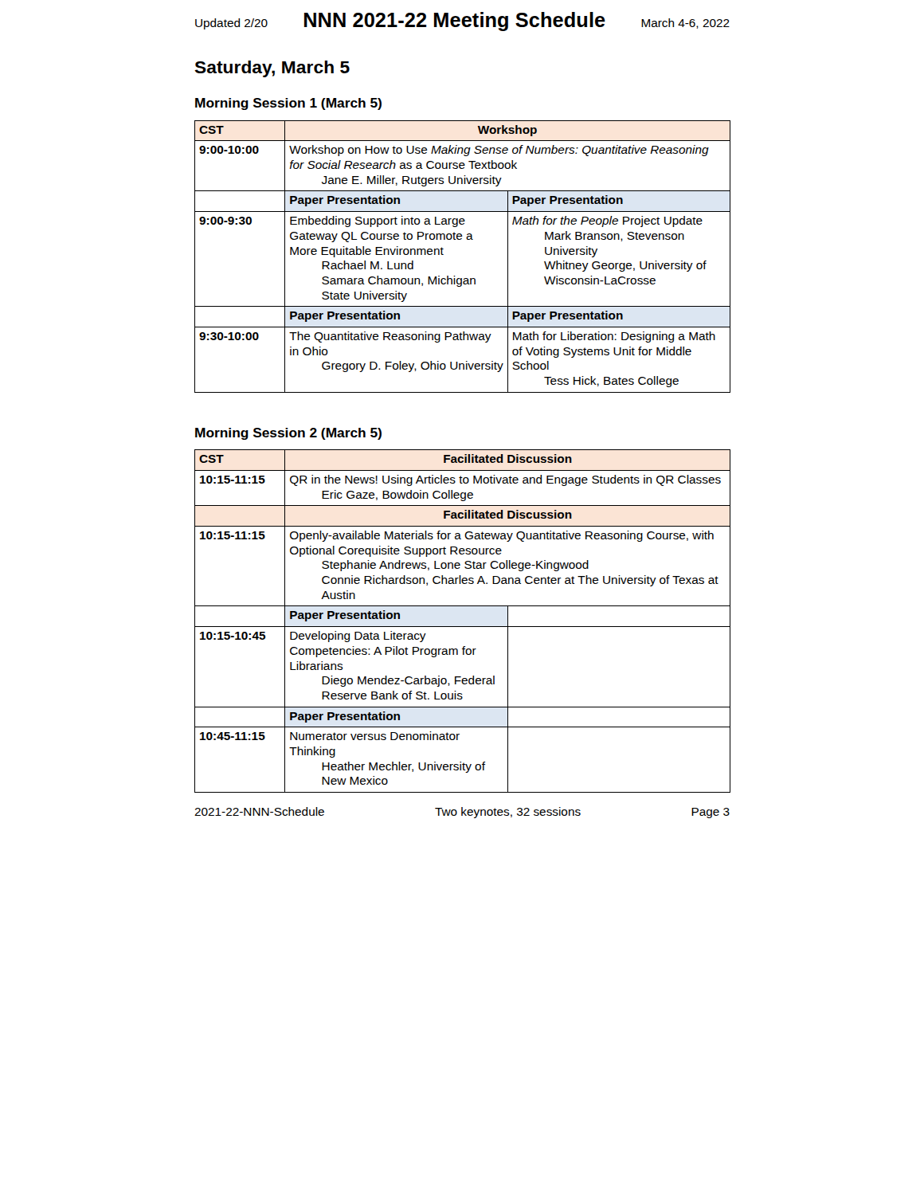Updated 2/20
NNN 2021-22 Meeting Schedule
March 4-6, 2022
Saturday, March 5
Morning Session 1 (March 5)
| CST | Workshop |
| 9:00-10:00 | Workshop on How to Use Making Sense of Numbers: Quantitative Reasoning for Social Research as a Course Textbook Jane E. Miller, Rutgers University |
| | Paper Presentation | Paper Presentation |
| 9:00-9:30 | Embedding Support into a Large Gateway QL Course to Promote a More Equitable Environment Rachael M. Lund Samara Chamoun, Michigan State University | Math for the People Project Update Mark Branson, Stevenson University Whitney George, University of Wisconsin-LaCrosse |
| | Paper Presentation | Paper Presentation |
| 9:30-10:00 | The Quantitative Reasoning Pathway in Ohio Gregory D. Foley, Ohio University | Math for Liberation: Designing a Math of Voting Systems Unit for Middle School Tess Hick, Bates College |
Morning Session 2 (March 5)
| CST | Facilitated Discussion |
| 10:15-11:15 | QR in the News! Using Articles to Motivate and Engage Students in QR Classes Eric Gaze, Bowdoin College |
| | Facilitated Discussion |
| 10:15-11:15 | Openly-available Materials for a Gateway Quantitative Reasoning Course, with Optional Corequisite Support Resource Stephanie Andrews, Lone Star College-Kingwood Connie Richardson, Charles A. Dana Center at The University of Texas at Austin |
| | Paper Presentation | |
| 10:15-10:45 | Developing Data Literacy Competencies: A Pilot Program for Librarians Diego Mendez-Carbajo, Federal Reserve Bank of St. Louis | |
| | Paper Presentation | |
| 10:45-11:15 | Numerator versus Denominator Thinking Heather Mechler, University of New Mexico | |
2021-22-NNN-Schedule
Two keynotes, 32 sessions
Page 3